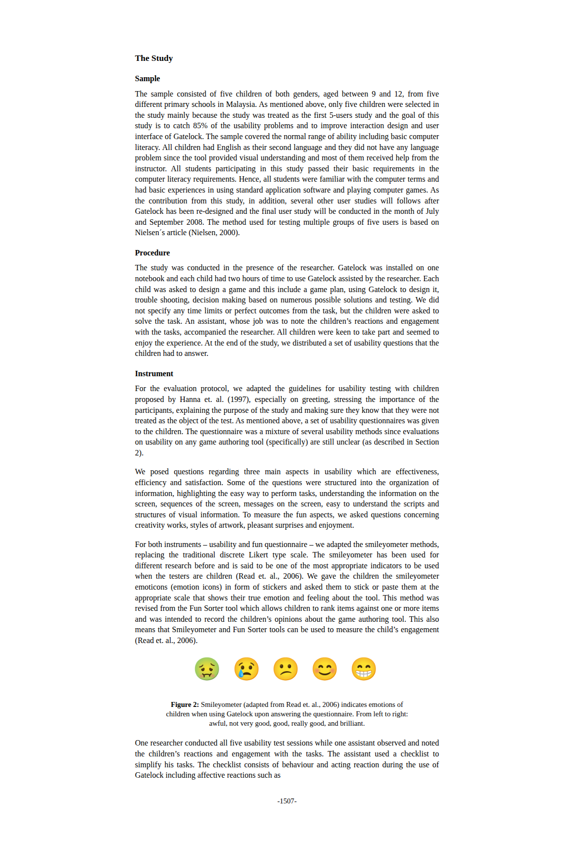The Study
Sample
The sample consisted of five children of both genders, aged between 9 and 12, from five different primary schools in Malaysia. As mentioned above, only five children were selected in the study mainly because the study was treated as the first 5-users study and the goal of this study is to catch 85% of the usability problems and to improve interaction design and user interface of Gatelock. The sample covered the normal range of ability including basic computer literacy. All children had English as their second language and they did not have any language problem since the tool provided visual understanding and most of them received help from the instructor. All students participating in this study passed their basic requirements in the computer literacy requirements. Hence, all students were familiar with the computer terms and had basic experiences in using standard application software and playing computer games. As the contribution from this study, in addition, several other user studies will follows after Gatelock has been re-designed and the final user study will be conducted in the month of July and September 2008. The method used for testing multiple groups of five users is based on Nielsen´s article (Nielsen, 2000).
Procedure
The study was conducted in the presence of the researcher. Gatelock was installed on one notebook and each child had two hours of time to use Gatelock assisted by the researcher. Each child was asked to design a game and this include a game plan, using Gatelock to design it, trouble shooting, decision making based on numerous possible solutions and testing. We did not specify any time limits or perfect outcomes from the task, but the children were asked to solve the task. An assistant, whose job was to note the children’s reactions and engagement with the tasks, accompanied the researcher. All children were keen to take part and seemed to enjoy the experience. At the end of the study, we distributed a set of usability questions that the children had to answer.
Instrument
For the evaluation protocol, we adapted the guidelines for usability testing with children proposed by Hanna et. al. (1997), especially on greeting, stressing the importance of the participants, explaining the purpose of the study and making sure they know that they were not treated as the object of the test. As mentioned above, a set of usability questionnaires was given to the children. The questionnaire was a mixture of several usability methods since evaluations on usability on any game authoring tool (specifically) are still unclear (as described in Section 2).
We posed questions regarding three main aspects in usability which are effectiveness, efficiency and satisfaction. Some of the questions were structured into the organization of information, highlighting the easy way to perform tasks, understanding the information on the screen, sequences of the screen, messages on the screen, easy to understand the scripts and structures of visual information. To measure the fun aspects, we asked questions concerning creativity works, styles of artwork, pleasant surprises and enjoyment.
For both instruments – usability and fun questionnaire – we adapted the smileyometer methods, replacing the traditional discrete Likert type scale. The smileyometer has been used for different research before and is said to be one of the most appropriate indicators to be used when the testers are children (Read et. al., 2006). We gave the children the smileyometer emoticons (emotion icons) in form of stickers and asked them to stick or paste them at the appropriate scale that shows their true emotion and feeling about the tool. This method was revised from the Fun Sorter tool which allows children to rank items against one or more items and was intended to record the children’s opinions about the game authoring tool. This also means that Smileyometer and Fun Sorter tools can be used to measure the child’s engagement (Read et. al., 2006).
🤢 😢 😕 😊 😁
Figure 2: Smileyometer (adapted from Read et. al., 2006) indicates emotions of children when using Gatelock upon answering the questionnaire. From left to right: awful, not very good, good, really good, and brilliant.
One researcher conducted all five usability test sessions while one assistant observed and noted the children’s reactions and engagement with the tasks. The assistant used a checklist to simplify his tasks. The checklist consists of behaviour and acting reaction during the use of Gatelock including affective reactions such as
-1507-